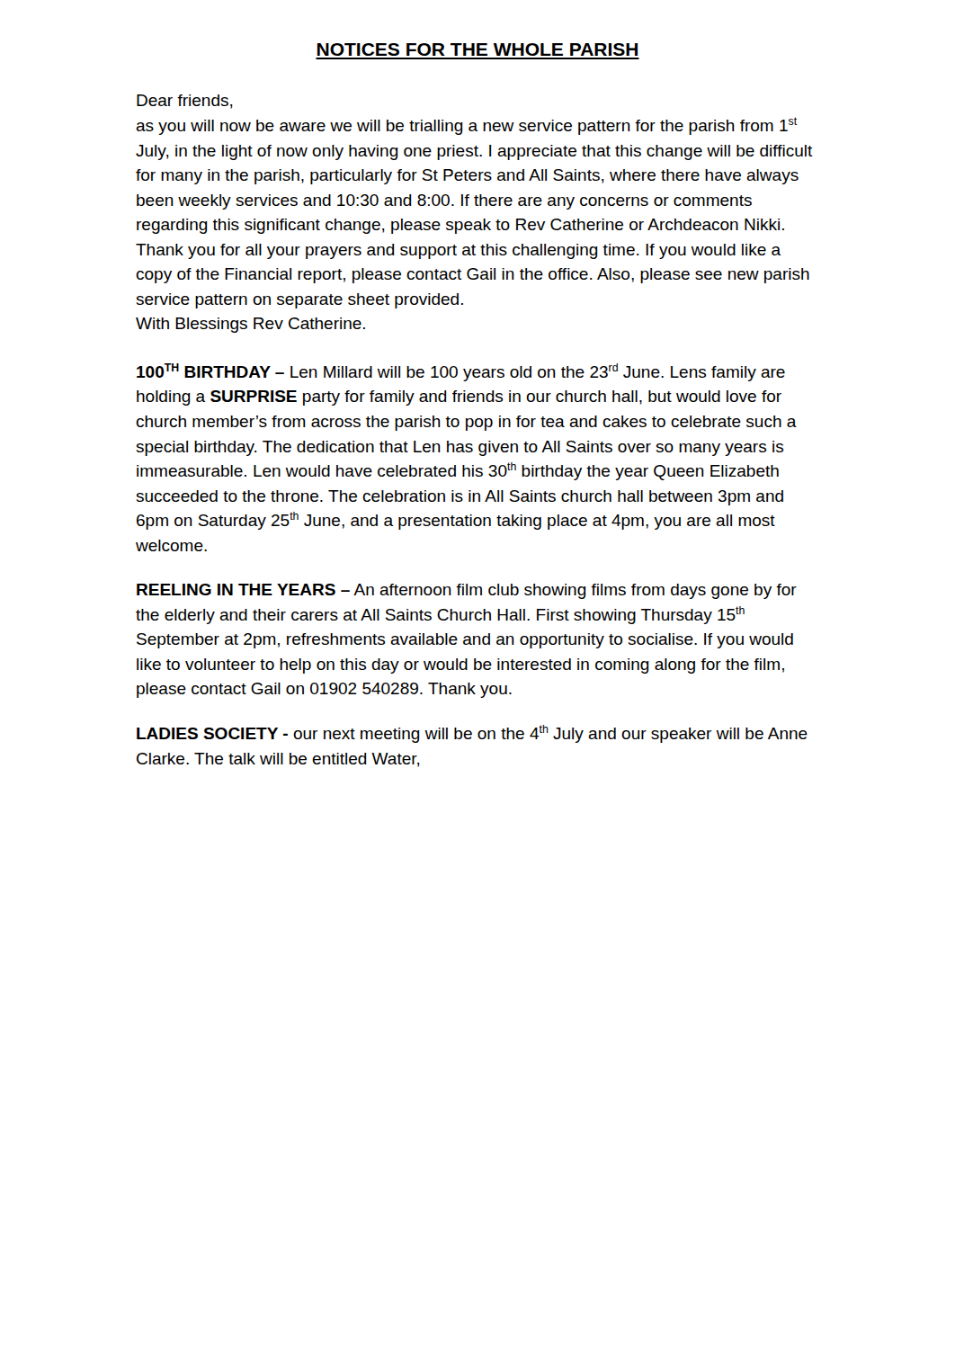NOTICES FOR THE WHOLE PARISH
Dear friends,
as you will now be aware we will be trialling a new service pattern for the parish from 1st July, in the light of now only having one priest. I appreciate that this change will be difficult for many in the parish, particularly for St Peters and All Saints, where there have always been weekly services and 10:30 and 8:00. If there are any concerns or comments regarding this significant change, please speak to Rev Catherine or Archdeacon Nikki. Thank you for all your prayers and support at this challenging time. If you would like a copy of the Financial report, please contact Gail in the office. Also, please see new parish service pattern on separate sheet provided.
With Blessings Rev Catherine.
100TH BIRTHDAY – Len Millard will be 100 years old on the 23rd June. Lens family are holding a SURPRISE party for family and friends in our church hall, but would love for church member’s from across the parish to pop in for tea and cakes to celebrate such a special birthday. The dedication that Len has given to All Saints over so many years is immeasurable. Len would have celebrated his 30th birthday the year Queen Elizabeth succeeded to the throne. The celebration is in All Saints church hall between 3pm and 6pm on Saturday 25th June, and a presentation taking place at 4pm, you are all most welcome.
REELING IN THE YEARS – An afternoon film club showing films from days gone by for the elderly and their carers at All Saints Church Hall. First showing Thursday 15th September at 2pm, refreshments available and an opportunity to socialise. If you would like to volunteer to help on this day or would be interested in coming along for the film, please contact Gail on 01902 540289. Thank you.
LADIES SOCIETY - our next meeting will be on the 4th July and our speaker will be Anne Clarke. The talk will be entitled Water,